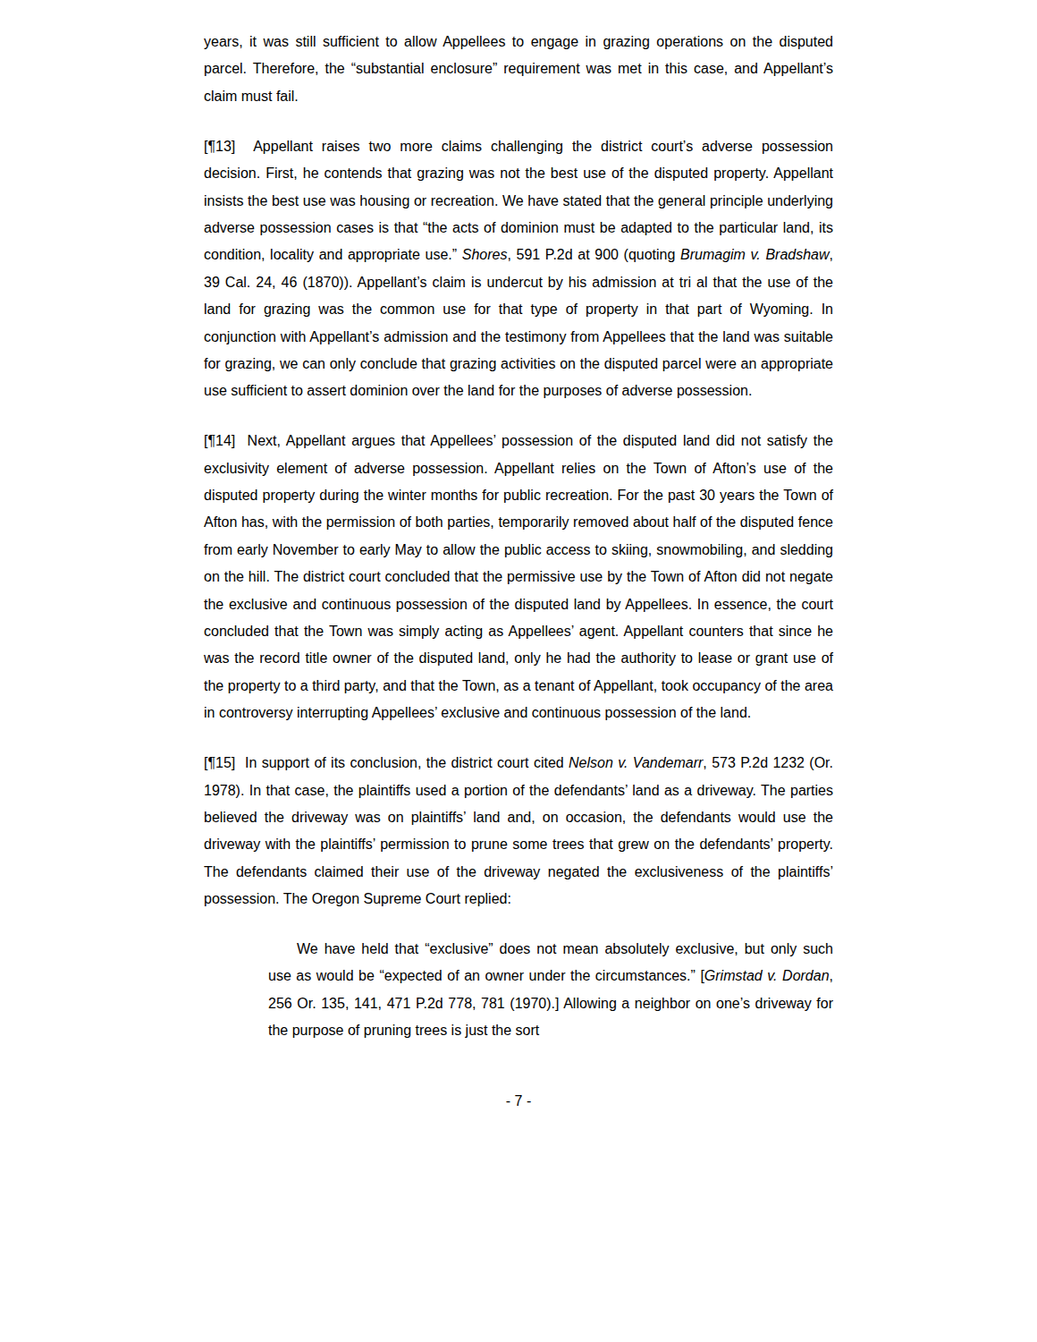years, it was still sufficient to allow Appellees to engage in grazing operations on the disputed parcel. Therefore, the “substantial enclosure” requirement was met in this case, and Appellant’s claim must fail.
[¶13] Appellant raises two more claims challenging the district court’s adverse possession decision. First, he contends that grazing was not the best use of the disputed property. Appellant insists the best use was housing or recreation. We have stated that the general principle underlying adverse possession cases is that “the acts of dominion must be adapted to the particular land, its condition, locality and appropriate use.” Shores, 591 P.2d at 900 (quoting Brumagim v. Bradshaw, 39 Cal. 24, 46 (1870)). Appellant’s claim is undercut by his admission at tri al that the use of the land for grazing was the common use for that type of property in that part of Wyoming. In conjunction with Appellant’s admission and the testimony from Appellees that the land was suitable for grazing, we can only conclude that grazing activities on the disputed parcel were an appropriate use sufficient to assert dominion over the land for the purposes of adverse possession.
[¶14] Next, Appellant argues that Appellees’ possession of the disputed land did not satisfy the exclusivity element of adverse possession. Appellant relies on the Town of Afton’s use of the disputed property during the winter months for public recreation. For the past 30 years the Town of Afton has, with the permission of both parties, temporarily removed about half of the disputed fence from early November to early May to allow the public access to skiing, snowmobiling, and sledding on the hill. The district court concluded that the permissive use by the Town of Afton did not negate the exclusive and continuous possession of the disputed land by Appellees. In essence, the court concluded that the Town was simply acting as Appellees’ agent. Appellant counters that since he was the record title owner of the disputed land, only he had the authority to lease or grant use of the property to a third party, and that the Town, as a tenant of Appellant, took occupancy of the area in controversy interrupting Appellees’ exclusive and continuous possession of the land.
[¶15] In support of its conclusion, the district court cited Nelson v. Vandemarr, 573 P.2d 1232 (Or. 1978). In that case, the plaintiffs used a portion of the defendants’ land as a driveway. The parties believed the driveway was on plaintiffs’ land and, on occasion, the defendants would use the driveway with the plaintiffs’ permission to prune some trees that grew on the defendants’ property. The defendants claimed their use of the driveway negated the exclusiveness of the plaintiffs’ possession. The Oregon Supreme Court replied:
We have held that “exclusive” does not mean absolutely exclusive, but only such use as would be “expected of an owner under the circumstances.” [Grimstad v. Dordan, 256 Or. 135, 141, 471 P.2d 778, 781 (1970).] Allowing a neighbor on one’s driveway for the purpose of pruning trees is just the sort
- 7 -